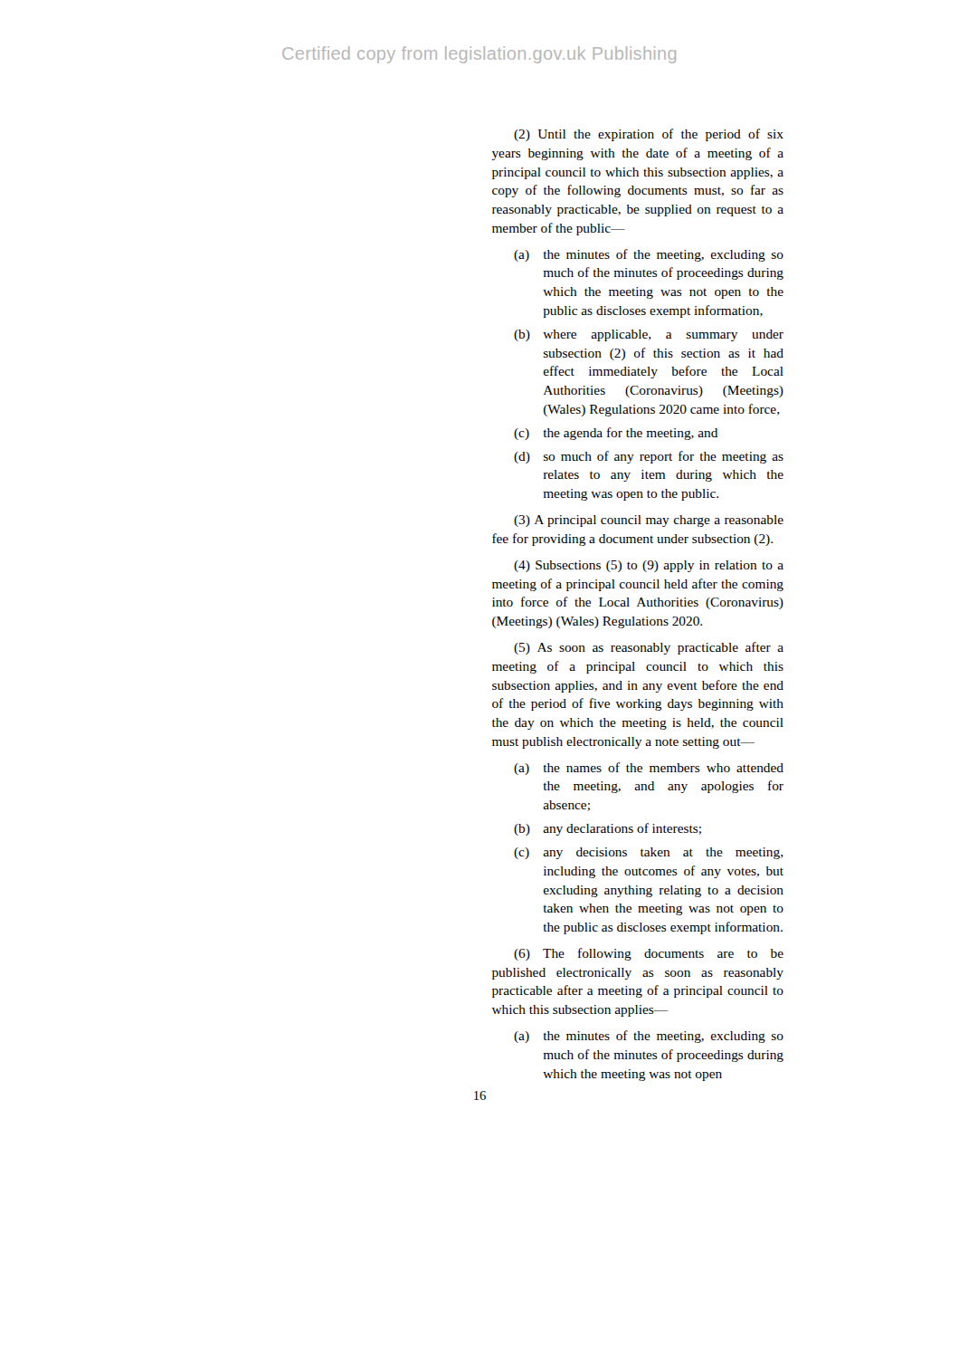Certified copy from legislation.gov.uk Publishing
(2) Until the expiration of the period of six years beginning with the date of a meeting of a principal council to which this subsection applies, a copy of the following documents must, so far as reasonably practicable, be supplied on request to a member of the public—
(a) the minutes of the meeting, excluding so much of the minutes of proceedings during which the meeting was not open to the public as discloses exempt information,
(b) where applicable, a summary under subsection (2) of this section as it had effect immediately before the Local Authorities (Coronavirus) (Meetings) (Wales) Regulations 2020 came into force,
(c) the agenda for the meeting, and
(d) so much of any report for the meeting as relates to any item during which the meeting was open to the public.
(3) A principal council may charge a reasonable fee for providing a document under subsection (2).
(4) Subsections (5) to (9) apply in relation to a meeting of a principal council held after the coming into force of the Local Authorities (Coronavirus) (Meetings) (Wales) Regulations 2020.
(5) As soon as reasonably practicable after a meeting of a principal council to which this subsection applies, and in any event before the end of the period of five working days beginning with the day on which the meeting is held, the council must publish electronically a note setting out—
(a) the names of the members who attended the meeting, and any apologies for absence;
(b) any declarations of interests;
(c) any decisions taken at the meeting, including the outcomes of any votes, but excluding anything relating to a decision taken when the meeting was not open to the public as discloses exempt information.
(6) The following documents are to be published electronically as soon as reasonably practicable after a meeting of a principal council to which this subsection applies—
(a) the minutes of the meeting, excluding so much of the minutes of proceedings during which the meeting was not open
16